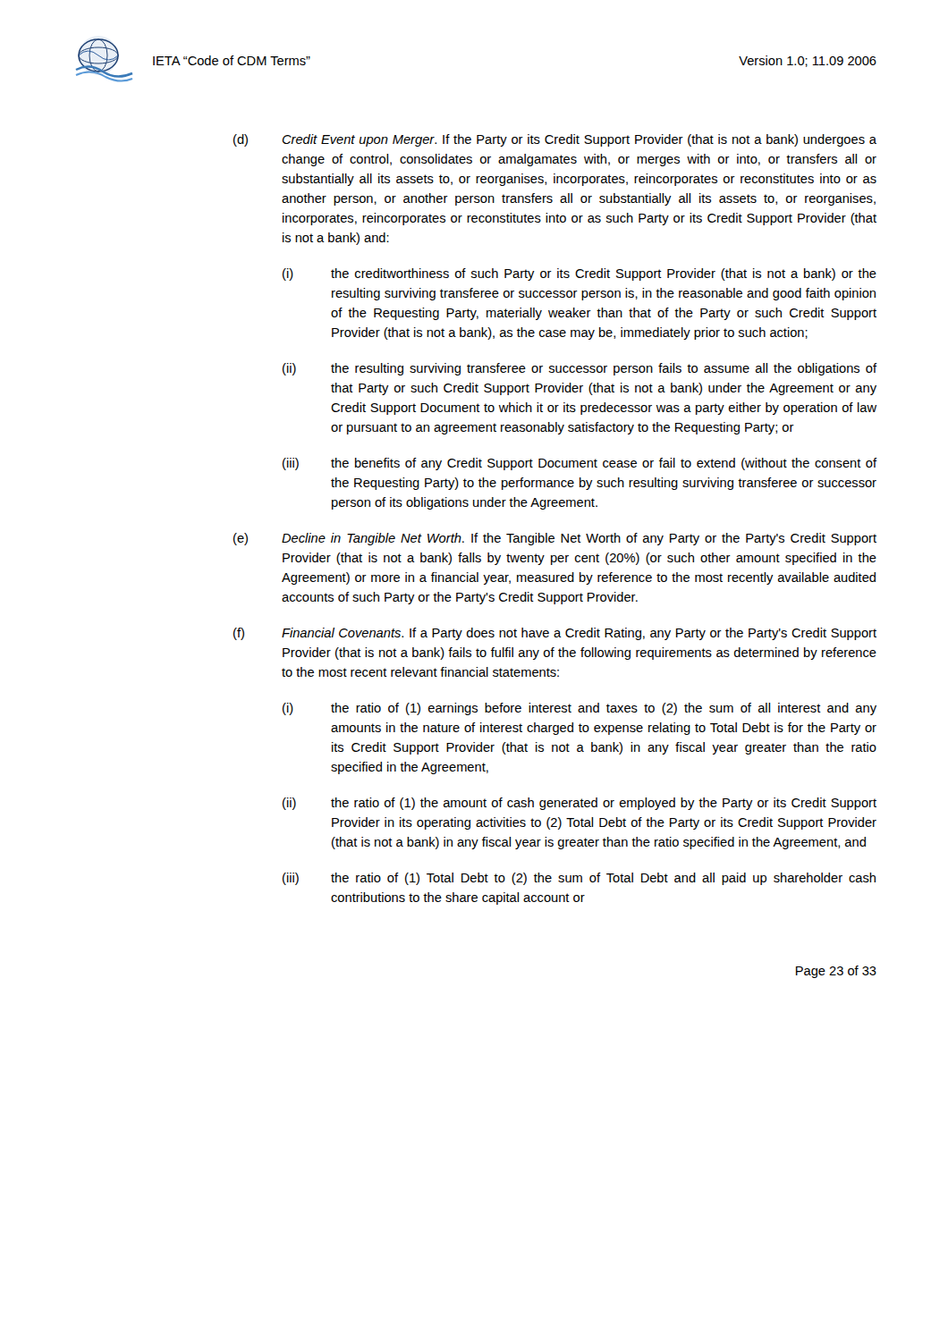IETA “Code of CDM Terms” Version 1.0; 11.09 2006
(d)
Credit Event upon Merger. If the Party or its Credit Support Provider (that is not a bank) undergoes a change of control, consolidates or amalgamates with, or merges with or into, or transfers all or substantially all its assets to, or reorganises, incorporates, reincorporates or reconstitutes into or as another person, or another person transfers all or substantially all its assets to, or reorganises, incorporates, reincorporates or reconstitutes into or as such Party or its Credit Support Provider (that is not a bank) and:
(i)
the creditworthiness of such Party or its Credit Support Provider (that is not a bank) or the resulting surviving transferee or successor person is, in the reasonable and good faith opinion of the Requesting Party, materially weaker than that of the Party or such Credit Support Provider (that is not a bank), as the case may be, immediately prior to such action;
(ii)
the resulting surviving transferee or successor person fails to assume all the obligations of that Party or such Credit Support Provider (that is not a bank) under the Agreement or any Credit Support Document to which it or its predecessor was a party either by operation of law or pursuant to an agreement reasonably satisfactory to the Requesting Party; or
(iii)
the benefits of any Credit Support Document cease or fail to extend (without the consent of the Requesting Party) to the performance by such resulting surviving transferee or successor person of its obligations under the Agreement.
(e)
Decline in Tangible Net Worth. If the Tangible Net Worth of any Party or the Party's Credit Support Provider (that is not a bank) falls by twenty per cent (20%) (or such other amount specified in the Agreement) or more in a financial year, measured by reference to the most recently available audited accounts of such Party or the Party's Credit Support Provider.
(f)
Financial Covenants. If a Party does not have a Credit Rating, any Party or the Party's Credit Support Provider (that is not a bank) fails to fulfil any of the following requirements as determined by reference to the most recent relevant financial statements:
(i)
the ratio of (1) earnings before interest and taxes to (2) the sum of all interest and any amounts in the nature of interest charged to expense relating to Total Debt is for the Party or its Credit Support Provider (that is not a bank) in any fiscal year greater than the ratio specified in the Agreement,
(ii)
the ratio of (1) the amount of cash generated or employed by the Party or its Credit Support Provider in its operating activities to (2) Total Debt of the Party or its Credit Support Provider (that is not a bank) in any fiscal year is greater than the ratio specified in the Agreement, and
(iii)
the ratio of (1) Total Debt to (2) the sum of Total Debt and all paid up shareholder cash contributions to the share capital account or
Page 23 of 33